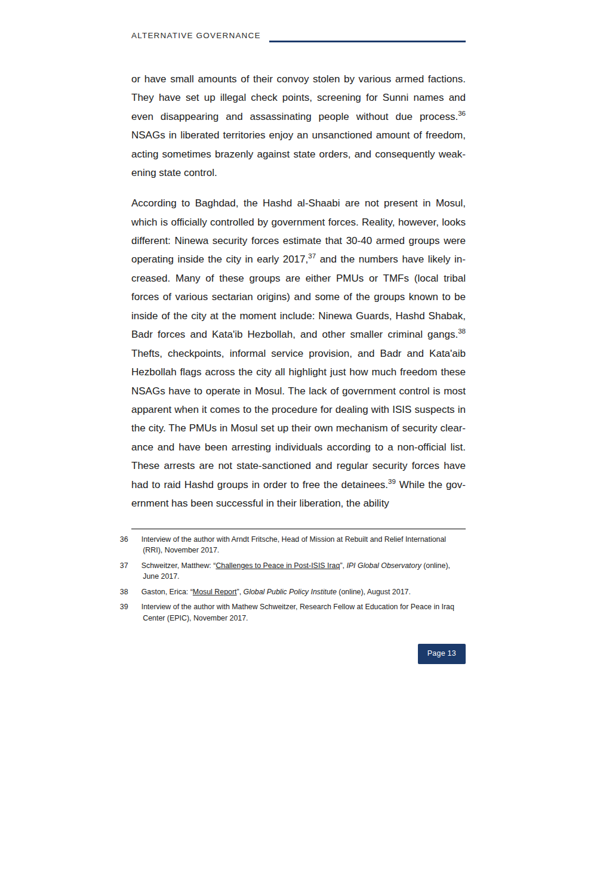Alternative Governance
or have small amounts of their convoy stolen by various armed factions. They have set up illegal check points, screening for Sunni names and even disappearing and assassinating people without due process.36 NSAGs in liberated territories enjoy an unsanctioned amount of freedom, acting sometimes brazenly against state orders, and consequently weakening state control.
According to Baghdad, the Hashd al-Shaabi are not present in Mosul, which is officially controlled by government forces. Reality, however, looks different: Ninewa security forces estimate that 30-40 armed groups were operating inside the city in early 2017,37 and the numbers have likely increased. Many of these groups are either PMUs or TMFs (local tribal forces of various sectarian origins) and some of the groups known to be inside of the city at the moment include: Ninewa Guards, Hashd Shabak, Badr forces and Kata'ib Hezbollah, and other smaller criminal gangs.38 Thefts, checkpoints, informal service provision, and Badr and Kata'aib Hezbollah flags across the city all highlight just how much freedom these NSAGs have to operate in Mosul. The lack of government control is most apparent when it comes to the procedure for dealing with ISIS suspects in the city. The PMUs in Mosul set up their own mechanism of security clearance and have been arresting individuals according to a non-official list. These arrests are not state-sanctioned and regular security forces have had to raid Hashd groups in order to free the detainees.39 While the government has been successful in their liberation, the ability
36 Interview of the author with Arndt Fritsche, Head of Mission at Rebuilt and Relief International (RRI), November 2017.
37 Schweitzer, Matthew: “Challenges to Peace in Post-ISIS Iraq”, IPI Global Observatory (online), June 2017.
38 Gaston, Erica: “Mosul Report”, Global Public Policy Institute (online), August 2017.
39 Interview of the author with Mathew Schweitzer, Research Fellow at Education for Peace in Iraq Center (EPIC), November 2017.
Page 13